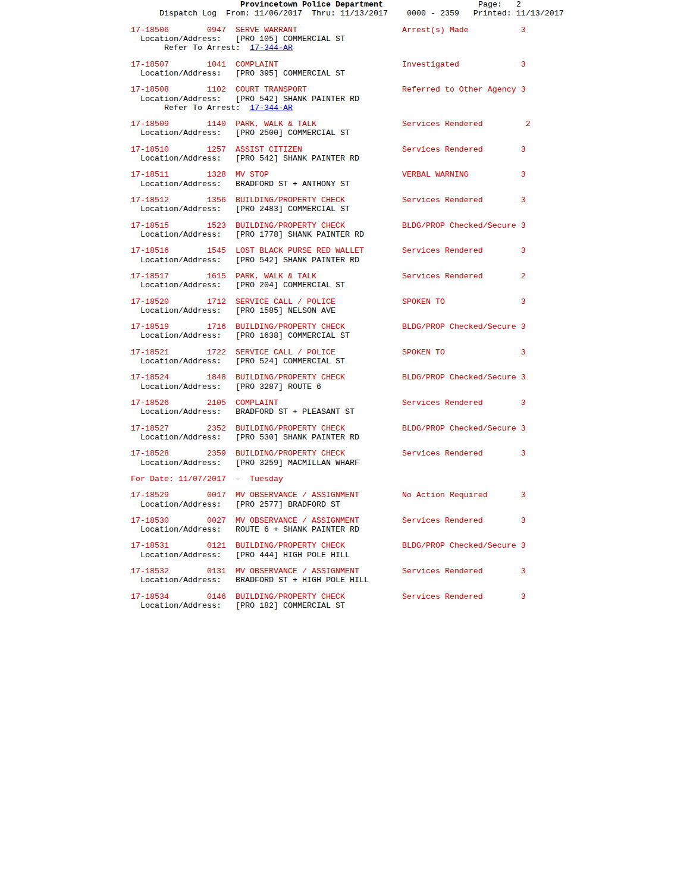Provincetown Police Department Page: 2
Dispatch Log From: 11/06/2017 Thru: 11/13/2017 0000 - 2359 Printed: 11/13/2017
17-18506 0947 SERVE WARRANT Arrest(s) Made 3 Location/Address: [PRO 105] COMMERCIAL ST Refer To Arrest: 17-344-AR
17-18507 1041 COMPLAINT Investigated 3 Location/Address: [PRO 395] COMMERCIAL ST
17-18508 1102 COURT TRANSPORT Referred to Other Agency 3 Location/Address: [PRO 542] SHANK PAINTER RD Refer To Arrest: 17-344-AR
17-18509 1140 PARK, WALK & TALK Services Rendered 2 Location/Address: [PRO 2500] COMMERCIAL ST
17-18510 1257 ASSIST CITIZEN Services Rendered 3 Location/Address: [PRO 542] SHANK PAINTER RD
17-18511 1328 MV STOP VERBAL WARNING 3 Location/Address: BRADFORD ST + ANTHONY ST
17-18512 1356 BUILDING/PROPERTY CHECK Services Rendered 3 Location/Address: [PRO 2483] COMMERCIAL ST
17-18515 1523 BUILDING/PROPERTY CHECK BLDG/PROP Checked/Secure 3 Location/Address: [PRO 1778] SHANK PAINTER RD
17-18516 1545 LOST BLACK PURSE RED WALLET Services Rendered 3 Location/Address: [PRO 542] SHANK PAINTER RD
17-18517 1615 PARK, WALK & TALK Services Rendered 2 Location/Address: [PRO 204] COMMERCIAL ST
17-18520 1712 SERVICE CALL / POLICE SPOKEN TO 3 Location/Address: [PRO 1585] NELSON AVE
17-18519 1716 BUILDING/PROPERTY CHECK BLDG/PROP Checked/Secure 3 Location/Address: [PRO 1638] COMMERCIAL ST
17-18521 1722 SERVICE CALL / POLICE SPOKEN TO 3 Location/Address: [PRO 524] COMMERCIAL ST
17-18524 1848 BUILDING/PROPERTY CHECK BLDG/PROP Checked/Secure 3 Location/Address: [PRO 3287] ROUTE 6
17-18526 2105 COMPLAINT Services Rendered 3 Location/Address: BRADFORD ST + PLEASANT ST
17-18527 2352 BUILDING/PROPERTY CHECK BLDG/PROP Checked/Secure 3 Location/Address: [PRO 530] SHANK PAINTER RD
17-18528 2359 BUILDING/PROPERTY CHECK Services Rendered 3 Location/Address: [PRO 3259] MACMILLAN WHARF
For Date: 11/07/2017 - Tuesday
17-18529 0017 MV OBSERVANCE / ASSIGNMENT No Action Required 3 Location/Address: [PRO 2577] BRADFORD ST
17-18530 0027 MV OBSERVANCE / ASSIGNMENT Services Rendered 3 Location/Address: ROUTE 6 + SHANK PAINTER RD
17-18531 0121 BUILDING/PROPERTY CHECK BLDG/PROP Checked/Secure 3 Location/Address: [PRO 444] HIGH POLE HILL
17-18532 0131 MV OBSERVANCE / ASSIGNMENT Services Rendered 3 Location/Address: BRADFORD ST + HIGH POLE HILL
17-18534 0146 BUILDING/PROPERTY CHECK Services Rendered 3 Location/Address: [PRO 182] COMMERCIAL ST